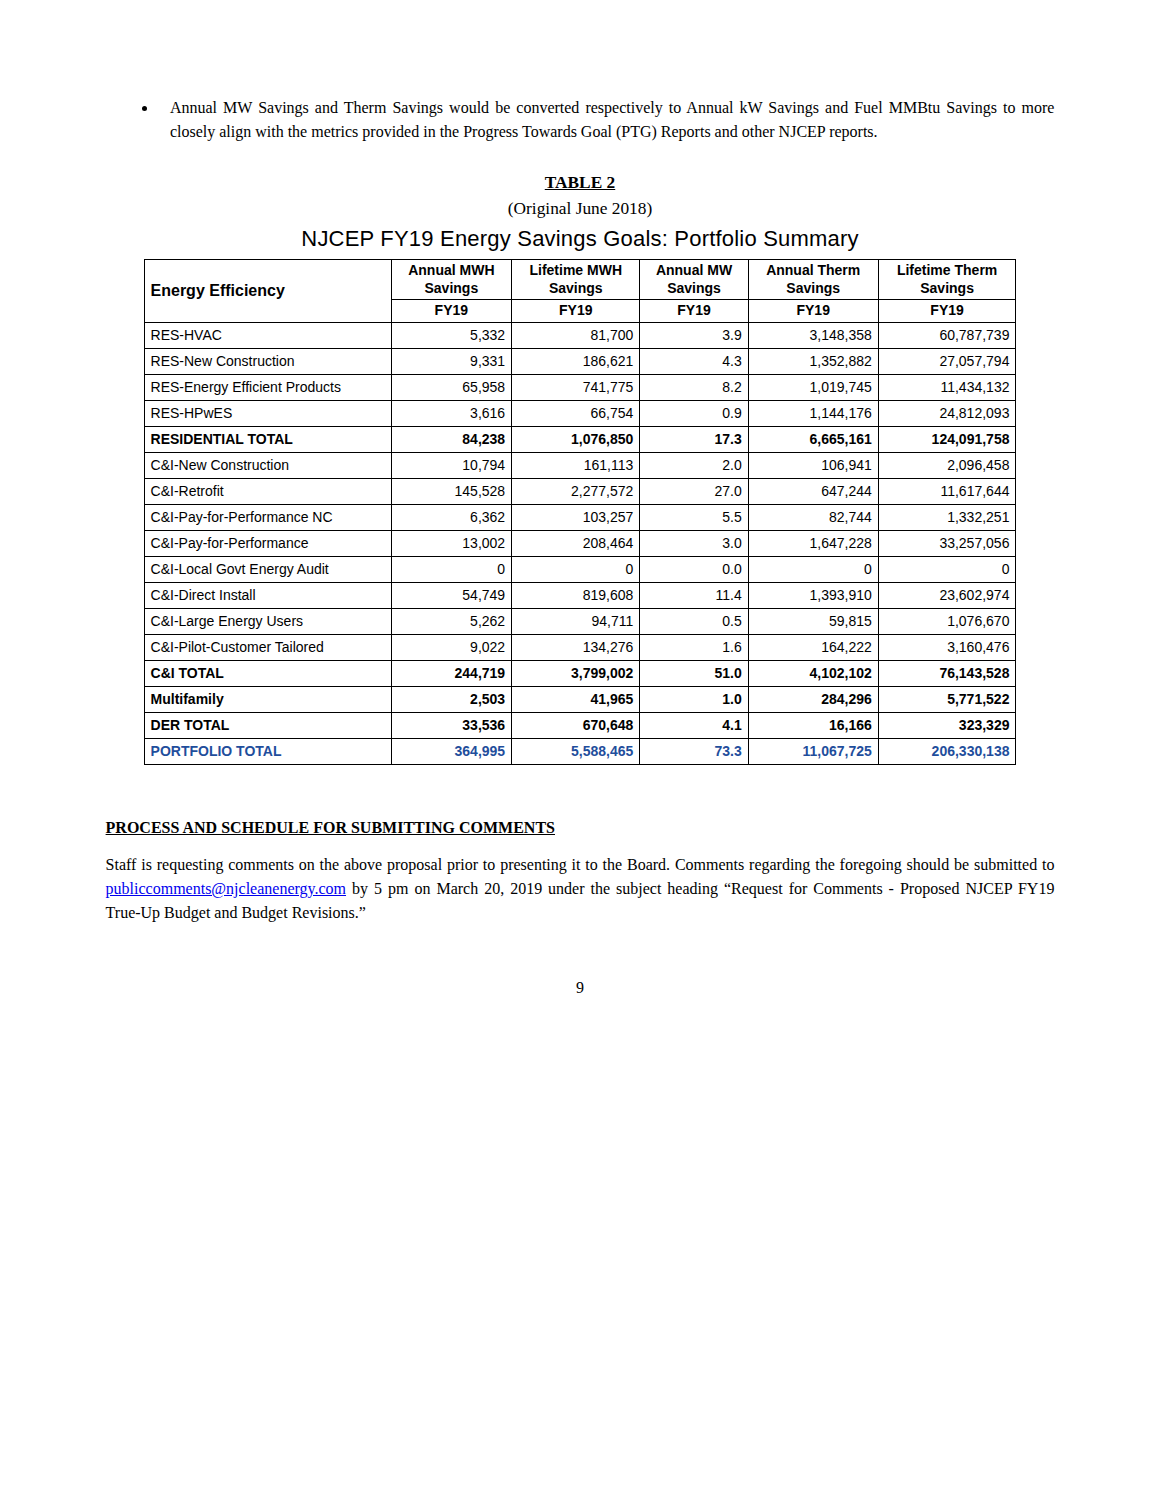Annual MW Savings and Therm Savings would be converted respectively to Annual kW Savings and Fuel MMBtu Savings to more closely align with the metrics provided in the Progress Towards Goal (PTG) Reports and other NJCEP reports.
TABLE 2
(Original June 2018)
NJCEP FY19 Energy Savings Goals: Portfolio Summary
| Energy Efficiency | Annual MWH Savings | Lifetime MWH Savings | Annual MW Savings | Annual Therm Savings | Lifetime Therm Savings |
| --- | --- | --- | --- | --- | --- |
| FY19 | FY19 | FY19 | FY19 | FY19 |
| RES-HVAC | 5,332 | 81,700 | 3.9 | 3,148,358 | 60,787,739 |
| RES-New Construction | 9,331 | 186,621 | 4.3 | 1,352,882 | 27,057,794 |
| RES-Energy Efficient Products | 65,958 | 741,775 | 8.2 | 1,019,745 | 11,434,132 |
| RES-HPwES | 3,616 | 66,754 | 0.9 | 1,144,176 | 24,812,093 |
| RESIDENTIAL TOTAL | 84,238 | 1,076,850 | 17.3 | 6,665,161 | 124,091,758 |
| C&I-New Construction | 10,794 | 161,113 | 2.0 | 106,941 | 2,096,458 |
| C&I-Retrofit | 145,528 | 2,277,572 | 27.0 | 647,244 | 11,617,644 |
| C&I-Pay-for-Performance NC | 6,362 | 103,257 | 5.5 | 82,744 | 1,332,251 |
| C&I-Pay-for-Performance | 13,002 | 208,464 | 3.0 | 1,647,228 | 33,257,056 |
| C&I-Local Govt Energy Audit | 0 | 0 | 0.0 | 0 | 0 |
| C&I-Direct Install | 54,749 | 819,608 | 11.4 | 1,393,910 | 23,602,974 |
| C&I-Large Energy Users | 5,262 | 94,711 | 0.5 | 59,815 | 1,076,670 |
| C&I-Pilot-Customer Tailored | 9,022 | 134,276 | 1.6 | 164,222 | 3,160,476 |
| C&I TOTAL | 244,719 | 3,799,002 | 51.0 | 4,102,102 | 76,143,528 |
| Multifamily | 2,503 | 41,965 | 1.0 | 284,296 | 5,771,522 |
| DER TOTAL | 33,536 | 670,648 | 4.1 | 16,166 | 323,329 |
| PORTFOLIO TOTAL | 364,995 | 5,588,465 | 73.3 | 11,067,725 | 206,330,138 |
PROCESS AND SCHEDULE FOR SUBMITTING COMMENTS
Staff is requesting comments on the above proposal prior to presenting it to the Board. Comments regarding the foregoing should be submitted to publiccomments@njcleanenergy.com by 5 pm on March 20, 2019 under the subject heading “Request for Comments - Proposed NJCEP FY19 True-Up Budget and Budget Revisions.”
9